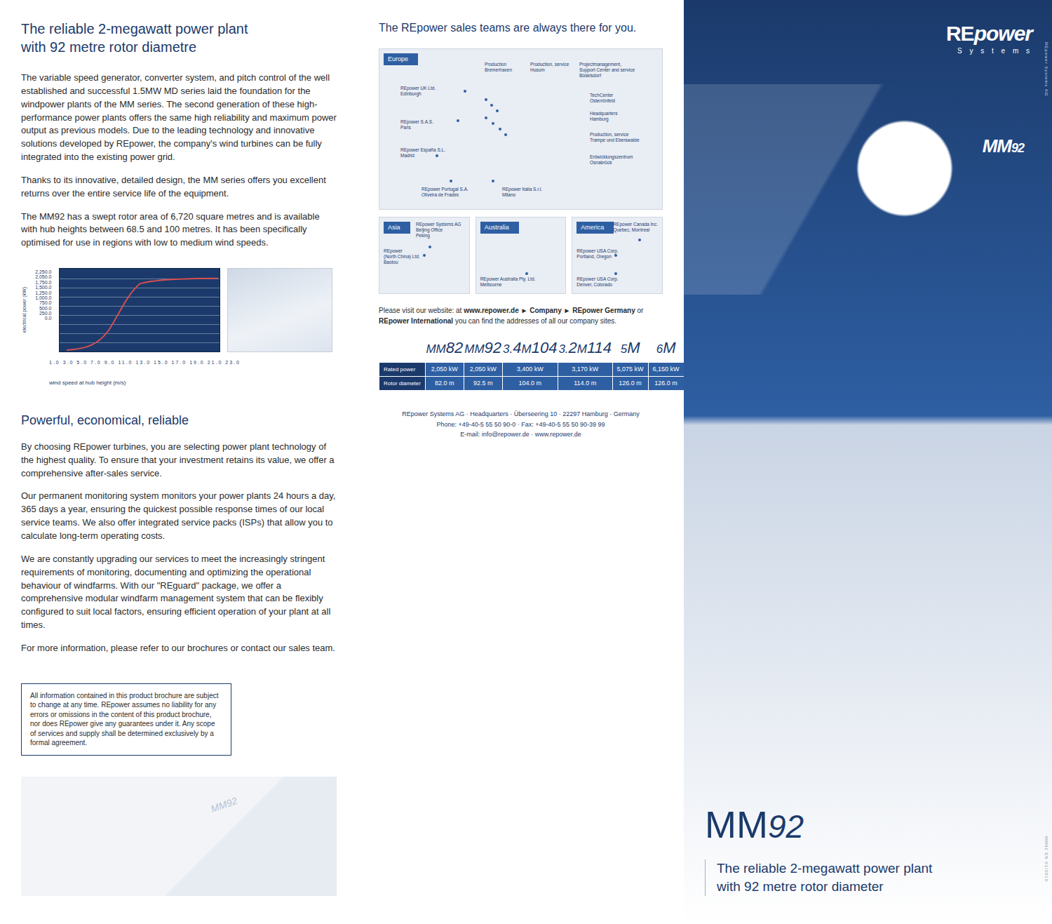The reliable 2-megawatt power plant
with 92 metre rotor diametre
The variable speed generator, converter system, and pitch control of the well established and successful 1.5MW MD series laid the foundation for the windpower plants of the MM series. The second generation of these high-performance power plants offers the same high reliability and maximum power output as previous models. Due to the leading technology and innovative solutions developed by REpower, the company's wind turbines can be fully integrated into the existing power grid.
Thanks to its innovative, detailed design, the MM series offers you excellent returns over the entire service life of the equipment.
The MM92 has a swept rotor area of 6,720 square metres and is available with hub heights between 68.5 and 100 metres. It has been specifically optimised for use in regions with low to medium wind speeds.
electrical power (kW)
2,250.0 2,050.0 1,750.0 1,500.0 1,250.0 1,000.0 750.0 500.0 250.0 0.0
1.0 3.0 5.0 7.0 9.0 11.0 13.0 15.0 17.0 19.0 21.0 23.0
wind speed at hub height (m/s)
Powerful, economical, reliable
By choosing REpower turbines, you are selecting power plant technology of the highest quality. To ensure that your investment retains its value, we offer a comprehensive after-sales service.
Our permanent monitoring system monitors your power plants 24 hours a day, 365 days a year, ensuring the quickest possible response times of our local service teams. We also offer integrated service packs (ISPs) that allow you to calculate long-term operating costs.
We are constantly upgrading our services to meet the increasingly stringent requirements of monitoring, documenting and optimizing the operational behaviour of windfarms. With our "REguard" package, we offer a comprehensive modular windfarm management system that can be flexibly configured to suit local factors, ensuring efficient operation of your plant at all times.
For more information, please refer to our brochures or contact our sales team.
All information contained in this product brochure are subject to change at any time. REpower assumes no liability for any errors or omissions in the content of this product brochure, nor does REpower give any guarantees under it. Any scope of services and supply shall be determined exclusively by a formal agreement.
MM92
The REpower sales teams are always there for you.
Europe Production
Bremerhaven Production, service
Husum Projectmanagement,
Support Center and service
Büdelsdorf TechCenter
Osterrönfeld Headquarters
Hamburg Production, service
Trampe und Eberswalde Entwicklungszentrum
Osnabrück REpower UK Ltd.
Edinburgh REpower S.A.S.
Paris REpower España S.L.
Madrid REpower Portugal S.A.
Oliveira de Frades REpower Italia S.r.l.
Milano
Asia REpower Systems AG
Beijing Office
Peking REpower
(North China) Ltd.
Baotou
Australia REpower Australia Pty. Ltd.
Melbourne
America REpower Canada Inc.
Quebec, Montreal REpower USA Corp.
Portland, Oregon REpower USA Corp.
Denver, Colorado
Please visit our website: at www.repower.de ► Company ► REpower Germany or REpower International you can find the addresses of all our company sites.
REpower product overview: rated power and rotor diameter
| | MM 82 | MM 92 | 3. 4 M 104 | 3. 2 M 114 | 5 M | 6 M |
| --- | --- | --- | --- | --- | --- | --- |
| Rated power | 2,050 kW | 2,050 kW | 3,400 kW | 3,170 kW | 5,075 kW | 6,150 kW |
| Rotor diameter | 82.0 m | 92.5 m | 104.0 m | 114.0 m | 126.0 m | 126.0 m |
REpower Systems AG · Headquarters · Überseering 10 · 22297 Hamburg · Germany
Phone: +49-40-5 55 50 90-0 · Fax: +49-40-5 55 50 90-39 99
E-mail: info@repower.de · www.repower.de
REpower
S y s t e m s
MM92
REpower Systems AG MM92 EN 01/2010
MM92
The reliable 2-megawatt power plant
with 92 metre rotor diameter